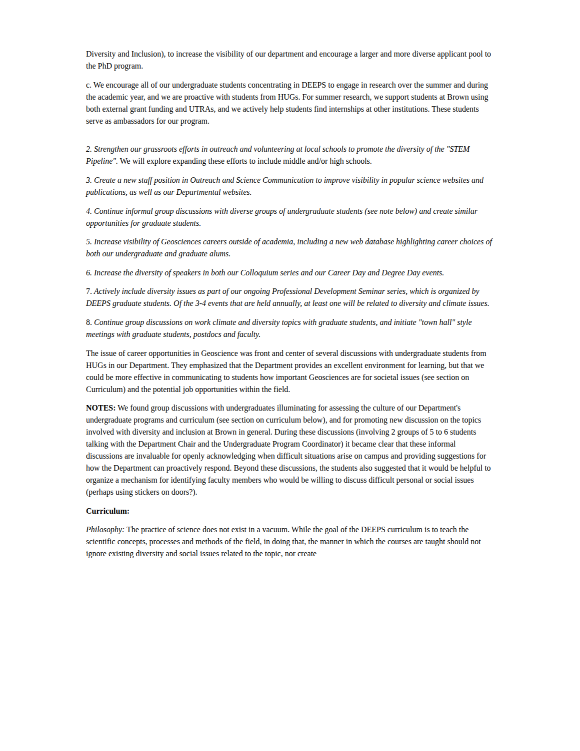Diversity and Inclusion), to increase the visibility of our department and encourage a larger and more diverse applicant pool to the PhD program.
c. We encourage all of our undergraduate students concentrating in DEEPS to engage in research over the summer and during the academic year, and we are proactive with students from HUGs. For summer research, we support students at Brown using both external grant funding and UTRAs, and we actively help students find internships at other institutions. These students serve as ambassadors for our program.
2. Strengthen our grassroots efforts in outreach and volunteering at local schools to promote the diversity of the "STEM Pipeline". We will explore expanding these efforts to include middle and/or high schools.
3. Create a new staff position in Outreach and Science Communication to improve visibility in popular science websites and publications, as well as our Departmental websites.
4. Continue informal group discussions with diverse groups of undergraduate students (see note below) and create similar opportunities for graduate students.
5. Increase visibility of Geosciences careers outside of academia, including a new web database highlighting career choices of both our undergraduate and graduate alums.
6. Increase the diversity of speakers in both our Colloquium series and our Career Day and Degree Day events.
7. Actively include diversity issues as part of our ongoing Professional Development Seminar series, which is organized by DEEPS graduate students. Of the 3-4 events that are held annually, at least one will be related to diversity and climate issues.
8. Continue group discussions on work climate and diversity topics with graduate students, and initiate "town hall" style meetings with graduate students, postdocs and faculty.
The issue of career opportunities in Geoscience was front and center of several discussions with undergraduate students from HUGs in our Department. They emphasized that the Department provides an excellent environment for learning, but that we could be more effective in communicating to students how important Geosciences are for societal issues (see section on Curriculum) and the potential job opportunities within the field.
NOTES: We found group discussions with undergraduates illuminating for assessing the culture of our Department's undergraduate programs and curriculum (see section on curriculum below), and for promoting new discussion on the topics involved with diversity and inclusion at Brown in general. During these discussions (involving 2 groups of 5 to 6 students talking with the Department Chair and the Undergraduate Program Coordinator) it became clear that these informal discussions are invaluable for openly acknowledging when difficult situations arise on campus and providing suggestions for how the Department can proactively respond. Beyond these discussions, the students also suggested that it would be helpful to organize a mechanism for identifying faculty members who would be willing to discuss difficult personal or social issues (perhaps using stickers on doors?).
Curriculum:
Philosophy: The practice of science does not exist in a vacuum. While the goal of the DEEPS curriculum is to teach the scientific concepts, processes and methods of the field, in doing that, the manner in which the courses are taught should not ignore existing diversity and social issues related to the topic, nor create